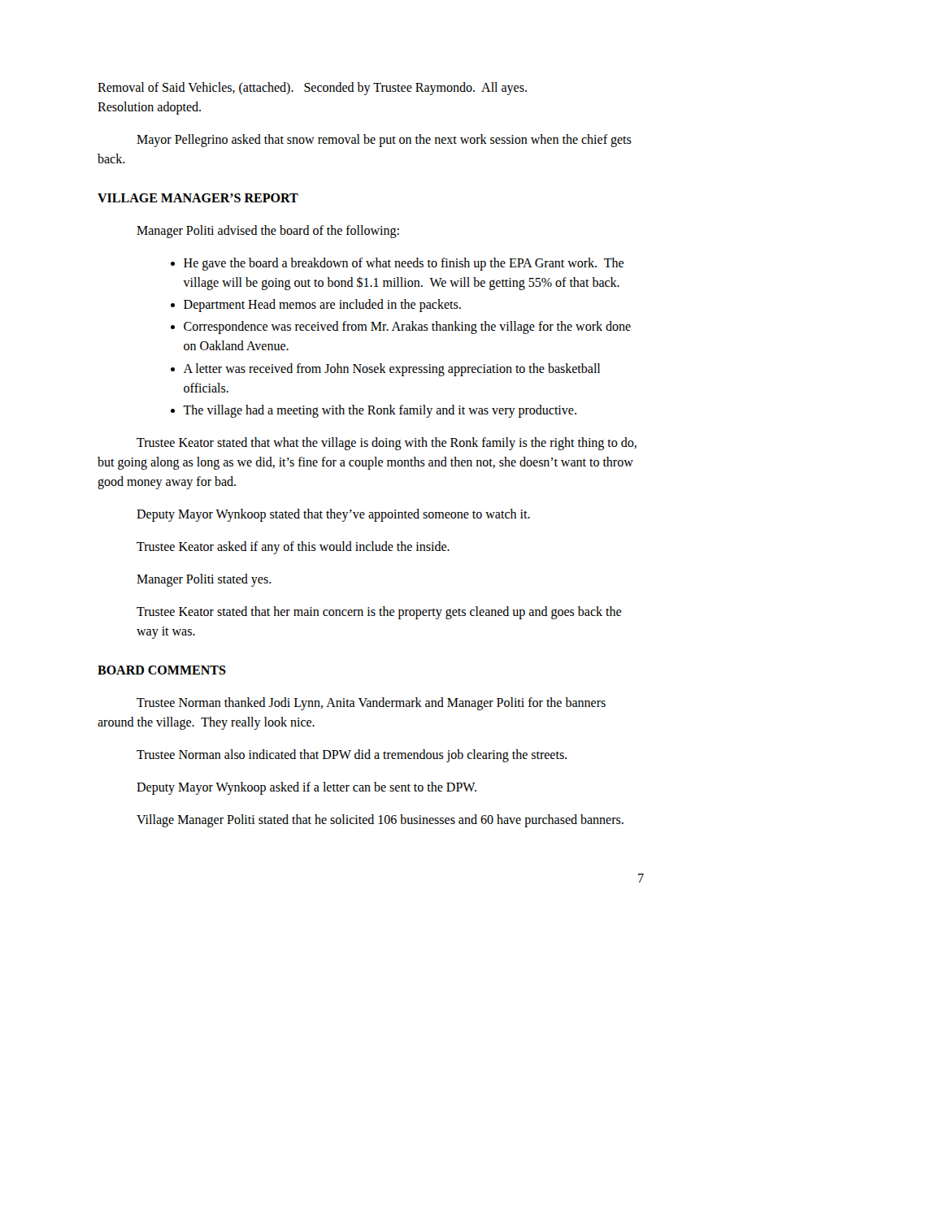Removal of Said Vehicles, (attached). Seconded by Trustee Raymondo. All ayes.
Resolution adopted.
Mayor Pellegrino asked that snow removal be put on the next work session when the chief gets back.
VILLAGE MANAGER’S REPORT
Manager Politi advised the board of the following:
He gave the board a breakdown of what needs to finish up the EPA Grant work. The village will be going out to bond $1.1 million. We will be getting 55% of that back.
Department Head memos are included in the packets.
Correspondence was received from Mr. Arakas thanking the village for the work done on Oakland Avenue.
A letter was received from John Nosek expressing appreciation to the basketball officials.
The village had a meeting with the Ronk family and it was very productive.
Trustee Keator stated that what the village is doing with the Ronk family is the right thing to do, but going along as long as we did, it’s fine for a couple months and then not, she doesn’t want to throw good money away for bad.
Deputy Mayor Wynkoop stated that they’ve appointed someone to watch it.
Trustee Keator asked if any of this would include the inside.
Manager Politi stated yes.
Trustee Keator stated that her main concern is the property gets cleaned up and goes back the way it was.
BOARD COMMENTS
Trustee Norman thanked Jodi Lynn, Anita Vandermark and Manager Politi for the banners around the village. They really look nice.
Trustee Norman also indicated that DPW did a tremendous job clearing the streets.
Deputy Mayor Wynkoop asked if a letter can be sent to the DPW.
Village Manager Politi stated that he solicited 106 businesses and 60 have purchased banners.
7